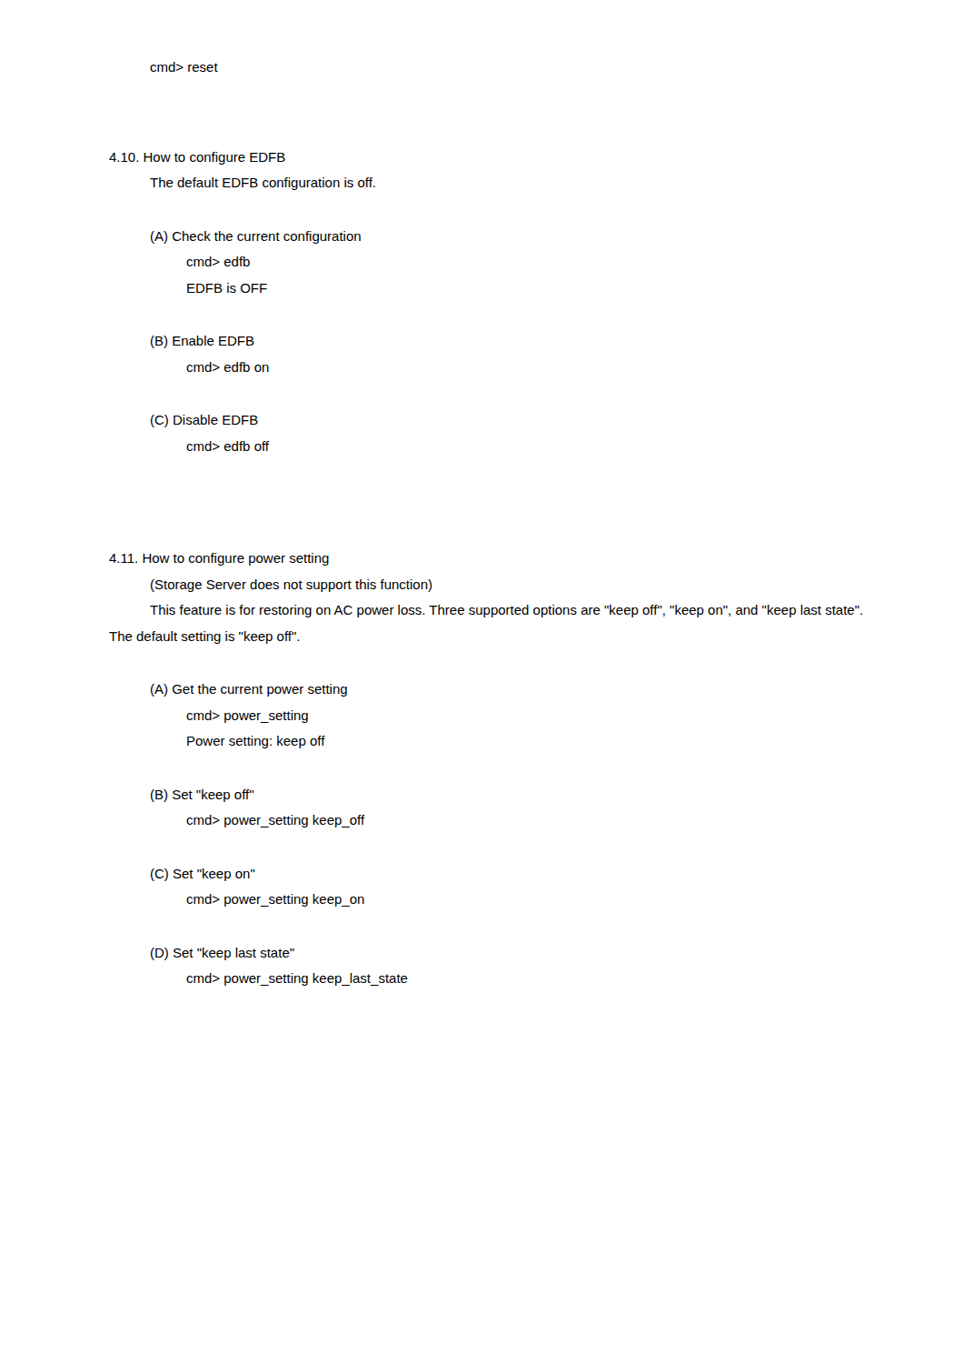cmd> reset
4.10. How to configure EDFB
The default EDFB configuration is off.
(A) Check the current configuration
cmd> edfb
EDFB is OFF
(B) Enable EDFB
cmd> edfb on
(C) Disable EDFB
cmd> edfb off
4.11. How to configure power setting
(Storage Server does not support this function)
This feature is for restoring on AC power loss. Three supported options are "keep off", "keep on", and "keep last state". The default setting is "keep off".
(A) Get the current power setting
cmd> power_setting
Power setting: keep off
(B) Set "keep off"
cmd> power_setting keep_off
(C) Set "keep on"
cmd> power_setting keep_on
(D) Set "keep last state"
cmd> power_setting keep_last_state